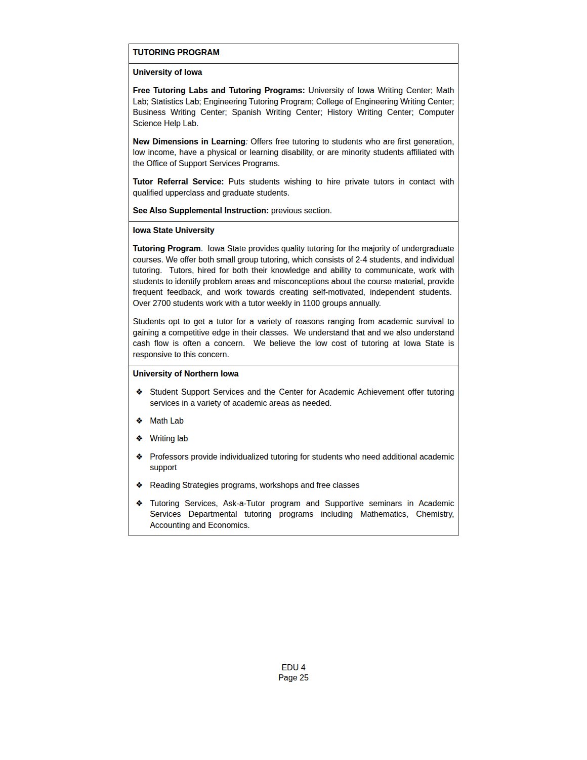| TUTORING PROGRAM |
| University of Iowa Free Tutoring Labs and Tutoring Programs: University of Iowa Writing Center; Math Lab; Statistics Lab; Engineering Tutoring Program; College of Engineering Writing Center; Business Writing Center; Spanish Writing Center; History Writing Center; Computer Science Help Lab. New Dimensions in Learning : Offers free tutoring to students who are first generation, low income, have a physical or learning disability, or are minority students affiliated with the Office of Support Services Programs. Tutor Referral Service: Puts students wishing to hire private tutors in contact with qualified upperclass and graduate students. See Also Supplemental Instruction: previous section. |
| Iowa State University Tutoring Program . Iowa State provides quality tutoring for the majority of undergraduate courses. We offer both small group tutoring, which consists of 2-4 students, and individual tutoring. Tutors, hired for both their knowledge and ability to communicate, work with students to identify problem areas and misconceptions about the course material, provide frequent feedback, and work towards creating self-motivated, independent students. Over 2700 students work with a tutor weekly in 1100 groups annually. Students opt to get a tutor for a variety of reasons ranging from academic survival to gaining a competitive edge in their classes. We understand that and we also understand cash flow is often a concern. We believe the low cost of tutoring at Iowa State is responsive to this concern. |
| University of Northern Iowa Student Support Services and the Center for Academic Achievement offer tutoring services in a variety of academic areas as needed. Math Lab Writing lab Professors provide individualized tutoring for students who need additional academic support Reading Strategies programs, workshops and free classes Tutoring Services, Ask-a-Tutor program and Supportive seminars in Academic Services Departmental tutoring programs including Mathematics, Chemistry, Accounting and Economics. |
EDU 4
Page 25